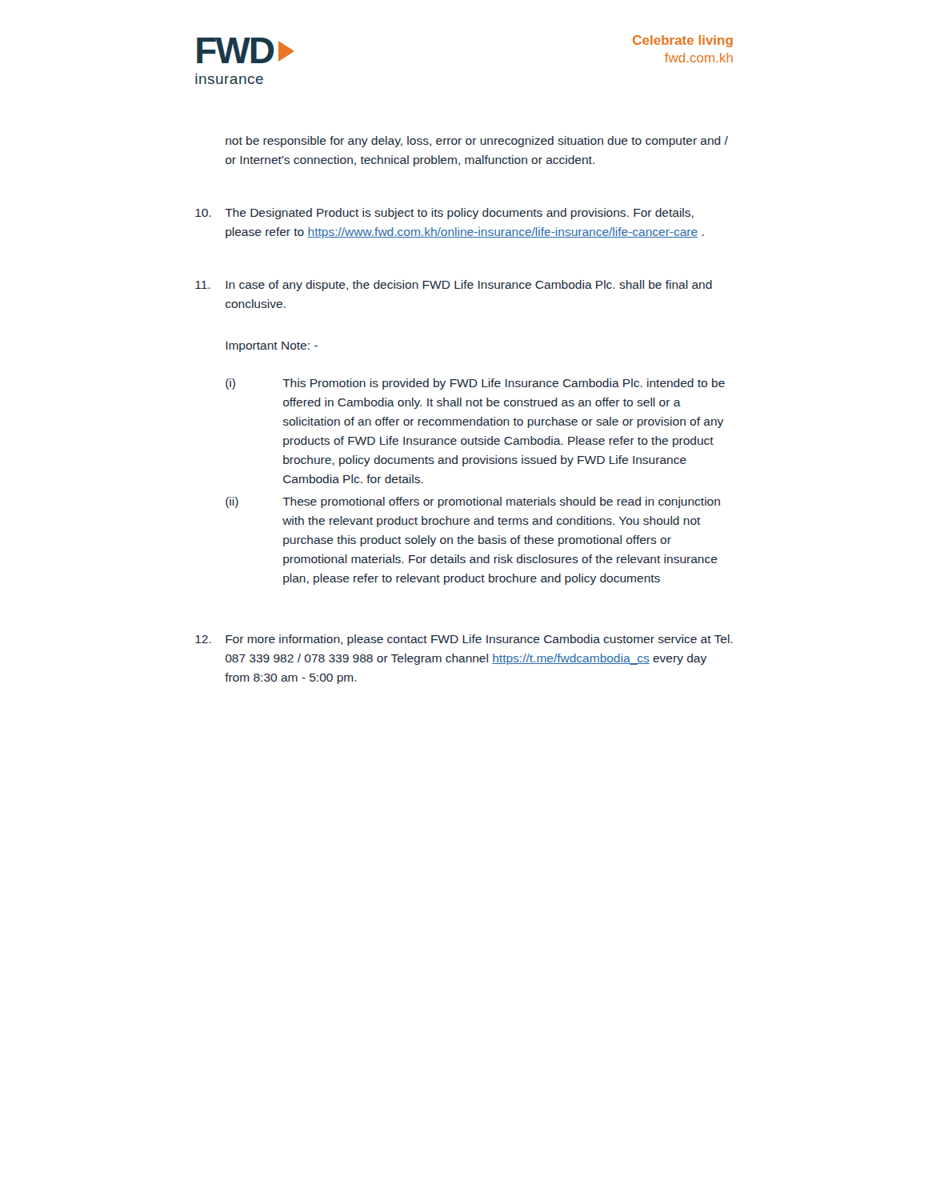FWD
insurance
Celebrate living
fwd.com.kh
not be responsible for any delay, loss, error or unrecognized situation due to computer and / or Internet's connection, technical problem, malfunction or accident.
10.
The Designated Product is subject to its policy documents and provisions. For details, please refer to https://www.fwd.com.kh/online-insurance/life-insurance/life-cancer-care .
11.
In case of any dispute, the decision FWD Life Insurance Cambodia Plc. shall be final and conclusive.
Important Note: -
(i)
This Promotion is provided by FWD Life Insurance Cambodia Plc. intended to be offered in Cambodia only. It shall not be construed as an offer to sell or a solicitation of an offer or recommendation to purchase or sale or provision of any products of FWD Life Insurance outside Cambodia. Please refer to the product brochure, policy documents and provisions issued by FWD Life Insurance Cambodia Plc. for details.
(ii)
These promotional offers or promotional materials should be read in conjunction with the relevant product brochure and terms and conditions. You should not purchase this product solely on the basis of these promotional offers or promotional materials. For details and risk disclosures of the relevant insurance plan, please refer to relevant product brochure and policy documents
12.
For more information, please contact FWD Life Insurance Cambodia customer service at Tel. 087 339 982 / 078 339 988 or Telegram channel https://t.me/fwdcambodia_cs every day from 8:30 am - 5:00 pm.